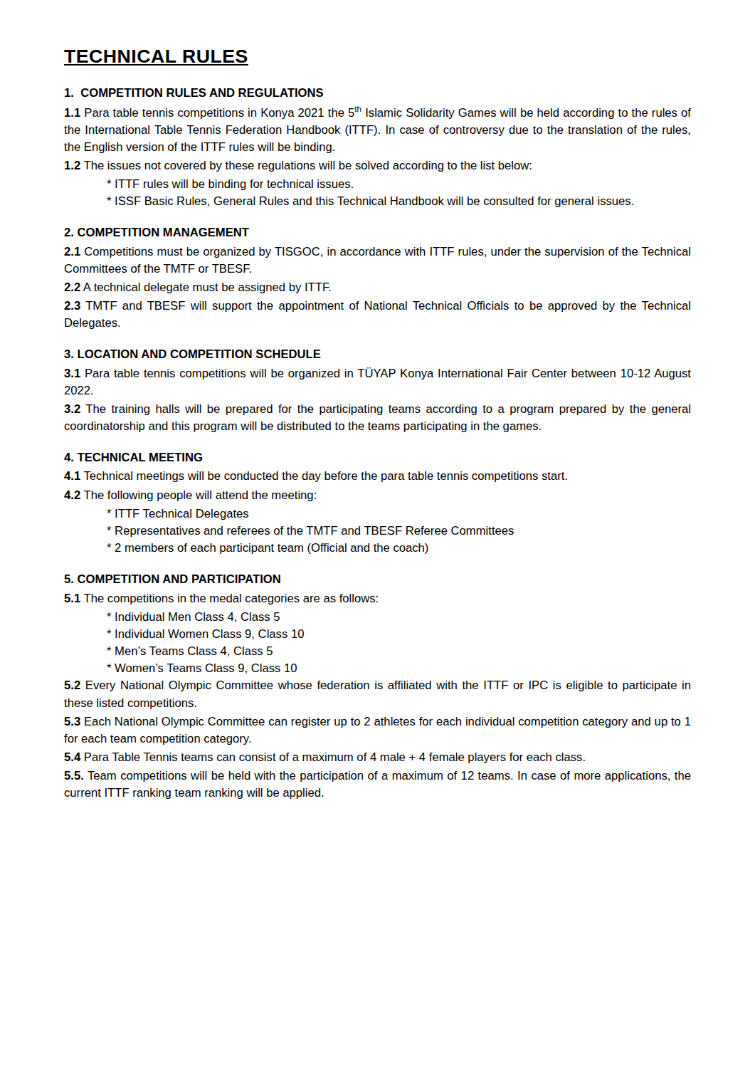TECHNICAL RULES
1. COMPETITION RULES AND REGULATIONS
1.1 Para table tennis competitions in Konya 2021 the 5th Islamic Solidarity Games will be held according to the rules of the International Table Tennis Federation Handbook (ITTF). In case of controversy due to the translation of the rules, the English version of the ITTF rules will be binding.
1.2 The issues not covered by these regulations will be solved according to the list below:
* ITTF rules will be binding for technical issues.
* ISSF Basic Rules, General Rules and this Technical Handbook will be consulted for general issues.
2. COMPETITION MANAGEMENT
2.1 Competitions must be organized by TISGOC, in accordance with ITTF rules, under the supervision of the Technical Committees of the TMTF or TBESF.
2.2 A technical delegate must be assigned by ITTF.
2.3 TMTF and TBESF will support the appointment of National Technical Officials to be approved by the Technical Delegates.
3. LOCATION AND COMPETITION SCHEDULE
3.1 Para table tennis competitions will be organized in TÜYAP Konya International Fair Center between 10-12 August 2022.
3.2 The training halls will be prepared for the participating teams according to a program prepared by the general coordinatorship and this program will be distributed to the teams participating in the games.
4. TECHNICAL MEETING
4.1 Technical meetings will be conducted the day before the para table tennis competitions start.
4.2 The following people will attend the meeting:
* ITTF Technical Delegates
* Representatives and referees of the TMTF and TBESF Referee Committees
* 2 members of each participant team (Official and the coach)
5. COMPETITION AND PARTICIPATION
5.1 The competitions in the medal categories are as follows:
* Individual Men Class 4, Class 5
* Individual Women Class 9, Class 10
* Men’s Teams Class 4, Class 5
* Women’s Teams Class 9, Class 10
5.2 Every National Olympic Committee whose federation is affiliated with the ITTF or IPC is eligible to participate in these listed competitions.
5.3 Each National Olympic Committee can register up to 2 athletes for each individual competition category and up to 1 for each team competition category.
5.4 Para Table Tennis teams can consist of a maximum of 4 male + 4 female players for each class.
5.5. Team competitions will be held with the participation of a maximum of 12 teams. In case of more applications, the current ITTF ranking team ranking will be applied.